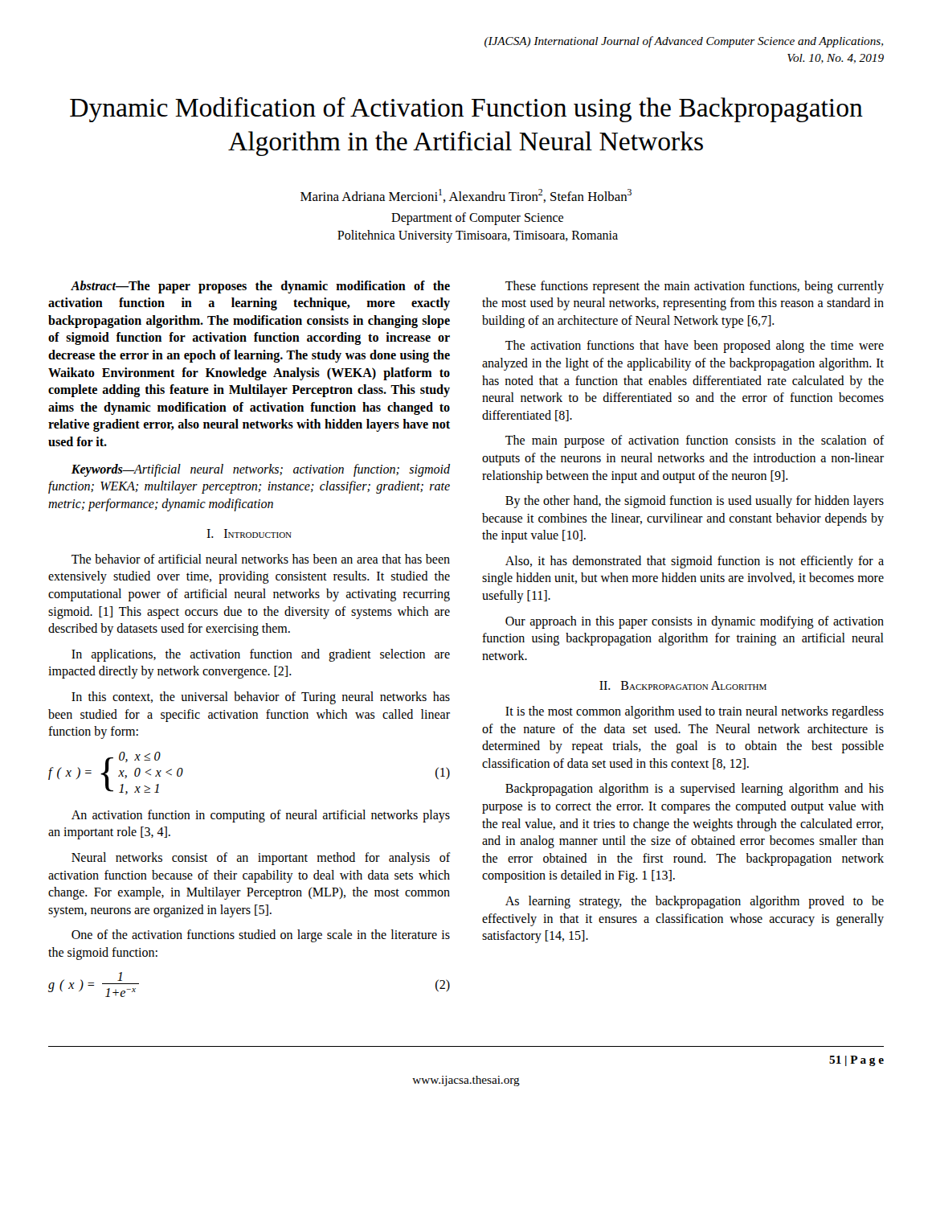(IJACSA) International Journal of Advanced Computer Science and Applications,
Vol. 10, No. 4, 2019
Dynamic Modification of Activation Function using the Backpropagation Algorithm in the Artificial Neural Networks
Marina Adriana Mercioni1, Alexandru Tiron2, Stefan Holban3
Department of Computer Science
Politehnica University Timisoara, Timisoara, Romania
Abstract—The paper proposes the dynamic modification of the activation function in a learning technique, more exactly backpropagation algorithm. The modification consists in changing slope of sigmoid function for activation function according to increase or decrease the error in an epoch of learning. The study was done using the Waikato Environment for Knowledge Analysis (WEKA) platform to complete adding this feature in Multilayer Perceptron class. This study aims the dynamic modification of activation function has changed to relative gradient error, also neural networks with hidden layers have not used for it.
Keywords—Artificial neural networks; activation function; sigmoid function; WEKA; multilayer perceptron; instance; classifier; gradient; rate metric; performance; dynamic modification
I. Introduction
The behavior of artificial neural networks has been an area that has been extensively studied over time, providing consistent results. It studied the computational power of artificial neural networks by activating recurring sigmoid. [1] This aspect occurs due to the diversity of systems which are described by datasets used for exercising them.
In applications, the activation function and gradient selection are impacted directly by network convergence. [2].
In this context, the universal behavior of Turing neural networks has been studied for a specific activation function which was called linear function by form:
f(x) = { 0, x ≤ 0 x, 0 < x < 0 1, x ≥ 1
(1)
An activation function in computing of neural artificial networks plays an important role [3, 4].
Neural networks consist of an important method for analysis of activation function because of their capability to deal with data sets which change. For example, in Multilayer Perceptron (MLP), the most common system, neurons are organized in layers [5].
One of the activation functions studied on large scale in the literature is the sigmoid function:
g(x) = 1 1+e−x
(2)
These functions represent the main activation functions, being currently the most used by neural networks, representing from this reason a standard in building of an architecture of Neural Network type [6,7].
The activation functions that have been proposed along the time were analyzed in the light of the applicability of the backpropagation algorithm. It has noted that a function that enables differentiated rate calculated by the neural network to be differentiated so and the error of function becomes differentiated [8].
The main purpose of activation function consists in the scalation of outputs of the neurons in neural networks and the introduction a non-linear relationship between the input and output of the neuron [9].
By the other hand, the sigmoid function is used usually for hidden layers because it combines the linear, curvilinear and constant behavior depends by the input value [10].
Also, it has demonstrated that sigmoid function is not efficiently for a single hidden unit, but when more hidden units are involved, it becomes more usefully [11].
Our approach in this paper consists in dynamic modifying of activation function using backpropagation algorithm for training an artificial neural network.
II. Backpropagation Algorithm
It is the most common algorithm used to train neural networks regardless of the nature of the data set used. The Neural network architecture is determined by repeat trials, the goal is to obtain the best possible classification of data set used in this context [8, 12].
Backpropagation algorithm is a supervised learning algorithm and his purpose is to correct the error. It compares the computed output value with the real value, and it tries to change the weights through the calculated error, and in analog manner until the size of obtained error becomes smaller than the error obtained in the first round. The backpropagation network composition is detailed in Fig. 1 [13].
As learning strategy, the backpropagation algorithm proved to be effectively in that it ensures a classification whose accuracy is generally satisfactory [14, 15].
51 | P a g e
www.ijacsa.thesai.org